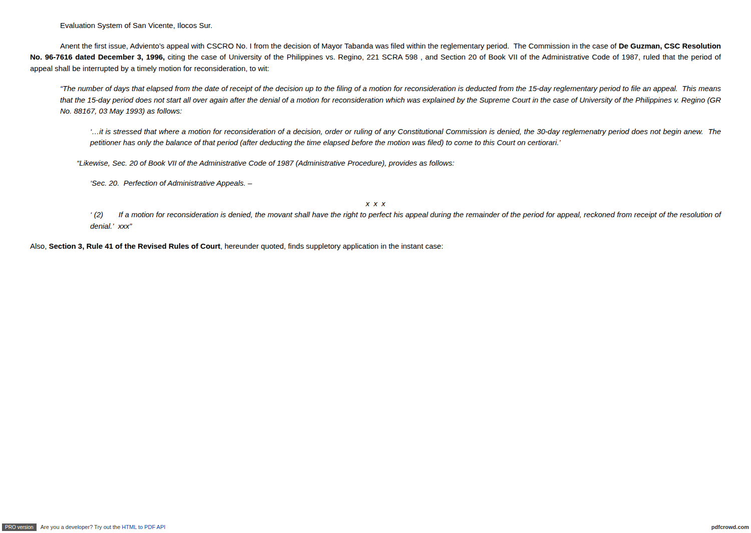Evaluation System of San Vicente, Ilocos Sur.
Anent the first issue, Adviento’s appeal with CSCRO No. I from the decision of Mayor Tabanda was filed within the reglementary period. The Commission in the case of De Guzman, CSC Resolution No. 96-7616 dated December 3, 1996, citing the case of University of the Philippines vs. Regino, 221 SCRA 598 , and Section 20 of Book VII of the Administrative Code of 1987, ruled that the period of appeal shall be interrupted by a timely motion for reconsideration, to wit:
“The number of days that elapsed from the date of receipt of the decision up to the filing of a motion for reconsideration is deducted from the 15-day reglementary period to file an appeal. This means that the 15-day period does not start all over again after the denial of a motion for reconsideration which was explained by the Supreme Court in the case of University of the Philippines v. Regino (GR No. 88167, 03 May 1993) as follows:
‘…it is stressed that where a motion for reconsideration of a decision, order or ruling of any Constitutional Commission is denied, the 30-day reglemenatry period does not begin anew. The petitioner has only the balance of that period (after deducting the time elapsed before the motion was filed) to come to this Court on certiorari.’
“Likewise, Sec. 20 of Book VII of the Administrative Code of 1987 (Administrative Procedure), provides as follows:
‘Sec. 20. Perfection of Administrative Appeals. –
x x x
‘ (2) If a motion for reconsideration is denied, the movant shall have the right to perfect his appeal during the remainder of the period for appeal, reckoned from receipt of the resolution of denial.’ xxx”
Also, Section 3, Rule 41 of the Revised Rules of Court, hereunder quoted, finds suppletory application in the instant case:
PRO version Are you a developer? Try out the HTML to PDF API pdfcrowd.com